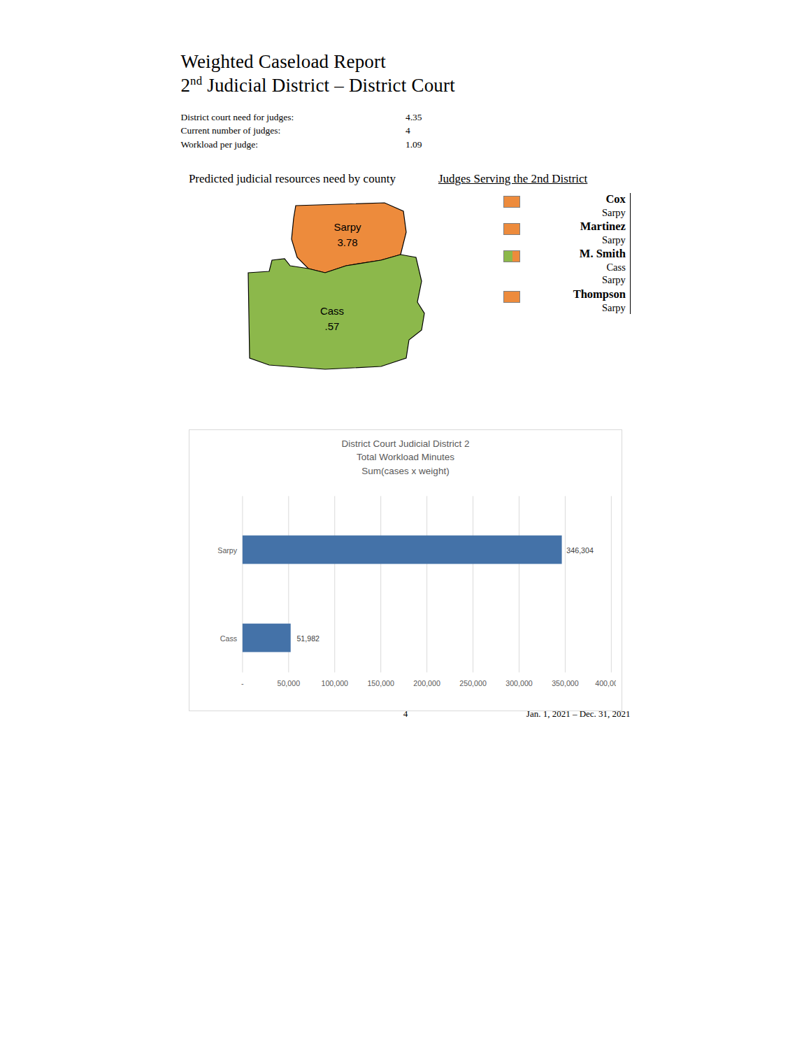Weighted Caseload Report
2nd Judicial District – District Court
| District court need for judges: | 4.35 |
| Current number of judges: | 4 |
| Workload per judge: | 1.09 |
Predicted judicial resources need by county
Sarpy 3.78 Cass .57
Judges Serving the 2nd District
Cox
Sarpy
Martinez
Sarpy
M. Smith
Cass
Sarpy
Thompson
Sarpy
District Court Judicial District 2
Total Workload Minutes
Sum(cases x weight)
346,304 51,982 Sarpy Cass - 50,000 100,000 150,000 200,000 250,000 300,000 350,000 400,000
4 Jan. 1, 2021 – Dec. 31, 2021